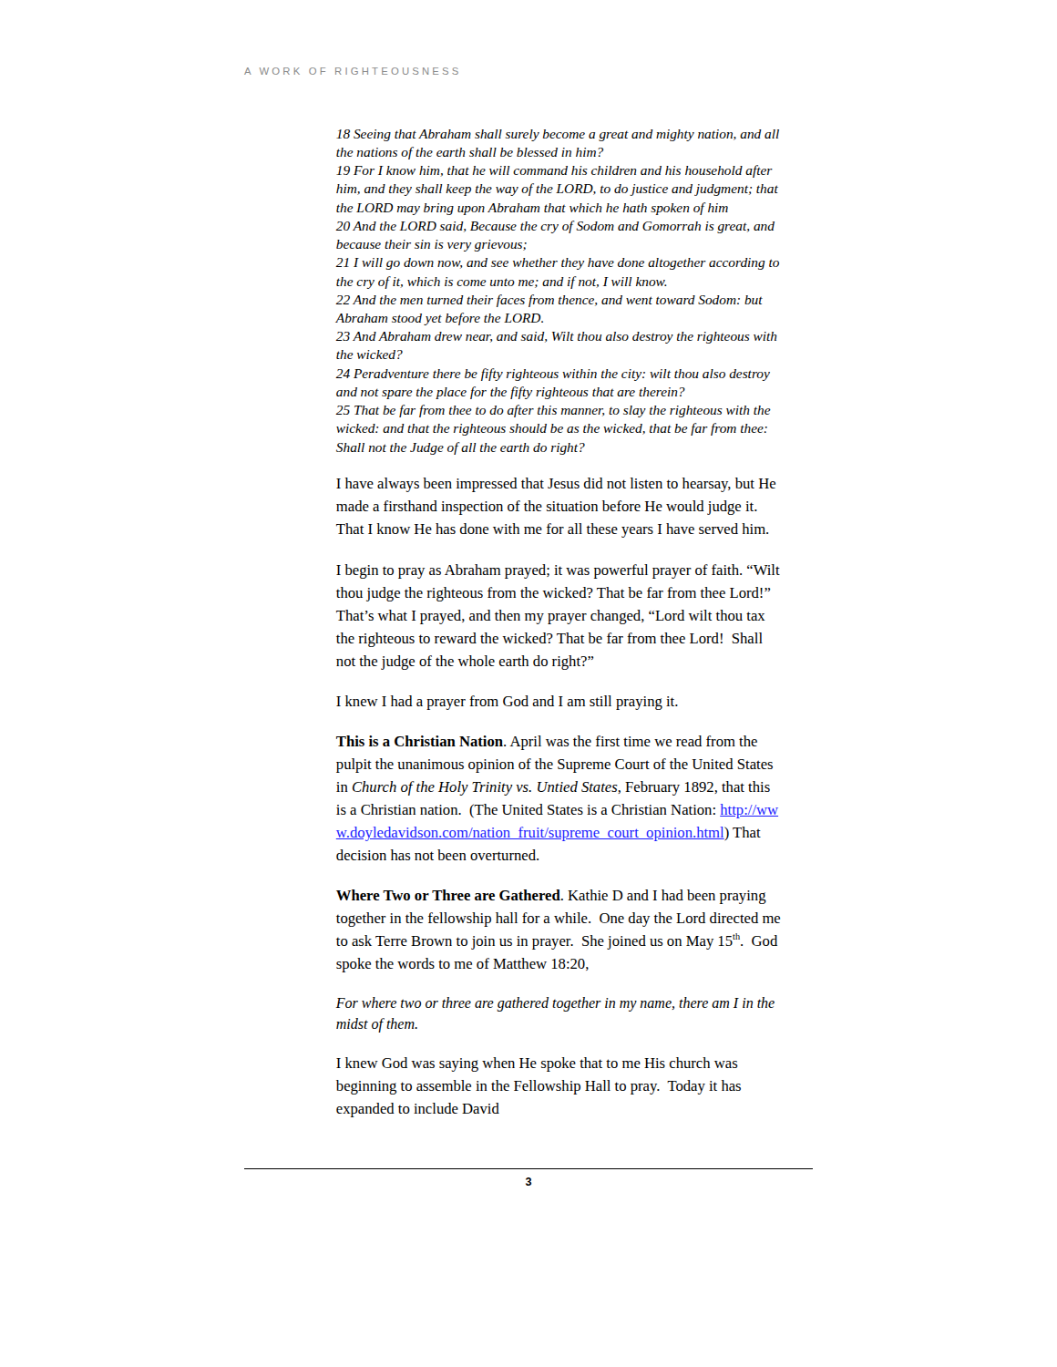A Work of Righteousness
18 Seeing that Abraham shall surely become a great and mighty nation, and all the nations of the earth shall be blessed in him?
19 For I know him, that he will command his children and his household after him, and they shall keep the way of the LORD, to do justice and judgment; that the LORD may bring upon Abraham that which he hath spoken of him
20 And the LORD said, Because the cry of Sodom and Gomorrah is great, and because their sin is very grievous;
21 I will go down now, and see whether they have done altogether according to the cry of it, which is come unto me; and if not, I will know.
22 And the men turned their faces from thence, and went toward Sodom: but Abraham stood yet before the LORD.
23 And Abraham drew near, and said, Wilt thou also destroy the righteous with the wicked?
24 Peradventure there be fifty righteous within the city: wilt thou also destroy and not spare the place for the fifty righteous that are therein?
25 That be far from thee to do after this manner, to slay the righteous with the wicked: and that the righteous should be as the wicked, that be far from thee: Shall not the Judge of all the earth do right?
I have always been impressed that Jesus did not listen to hearsay, but He made a firsthand inspection of the situation before He would judge it. That I know He has done with me for all these years I have served him.
I begin to pray as Abraham prayed; it was powerful prayer of faith. “Wilt thou judge the righteous from the wicked? That be far from thee Lord!” That’s what I prayed, and then my prayer changed, “Lord wilt thou tax the righteous to reward the wicked? That be far from thee Lord! Shall not the judge of the whole earth do right?”
I knew I had a prayer from God and I am still praying it.
This is a Christian Nation. April was the first time we read from the pulpit the unanimous opinion of the Supreme Court of the United States in Church of the Holy Trinity vs. Untied States, February 1892, that this is a Christian nation. (The United States is a Christian Nation: http://www.doyledavidson.com/nation_fruit/supreme_court_opinion.html) That decision has not been overturned.
Where Two or Three are Gathered. Kathie D and I had been praying together in the fellowship hall for a while. One day the Lord directed me to ask Terre Brown to join us in prayer. She joined us on May 15th. God spoke the words to me of Matthew 18:20,
For where two or three are gathered together in my name, there am I in the midst of them.
I knew God was saying when He spoke that to me His church was beginning to assemble in the Fellowship Hall to pray. Today it has expanded to include David
3